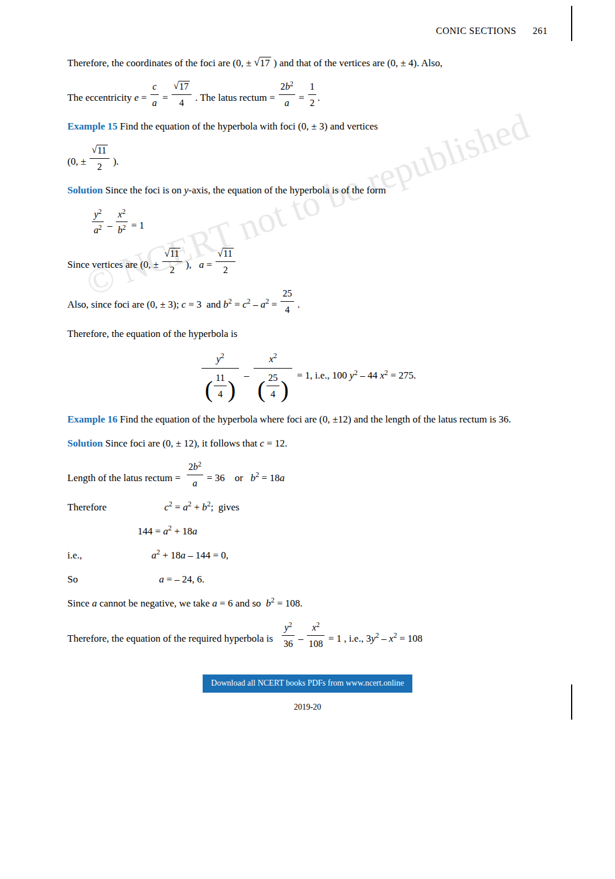© NCERT not to be republished
CONIC SECTIONS261
Therefore, the coordinates of the foci are (0, ± 17 ) and that of the vertices are (0, ± 4). Also,
The eccentricity e = ca = 174 . The latus rectum = 2b2 a = 12.
Example 15 Find the equation of the hyperbola with foci (0, ± 3) and vertices
(0, ± 112 ).
Solution Since the foci is on y-axis, the equation of the hyperbola is of the form
y2 a2 – x2 b2 = 1
Since vertices are (0, ± 112 ), a = 112
Also, since foci are (0, ± 3); c = 3 and b2 = c2 – a2 = 254 .
Therefore, the equation of the hyperbola is
y2 (114) – x2 (254) = 1, i.e., 100 y2 – 44 x2 = 275.
Example 16 Find the equation of the hyperbola where foci are (0, ±12) and the length of the latus rectum is 36.
Solution Since foci are (0, ± 12), it follows that c = 12.
Length of the latus rectum = 2b2 a = 36 or b2 = 18a
Therefore c2 = a2 + b2; gives
144 = a2 + 18a
i.e., a2 + 18a – 144 = 0,
So a = – 24, 6.
Since a cannot be negative, we take a = 6 and so b2 = 108.
Therefore, the equation of the required hyperbola is y236 – x2108 = 1 , i.e., 3y2 – x2 = 108
Download all NCERT books PDFs from www.ncert.online
2019-20